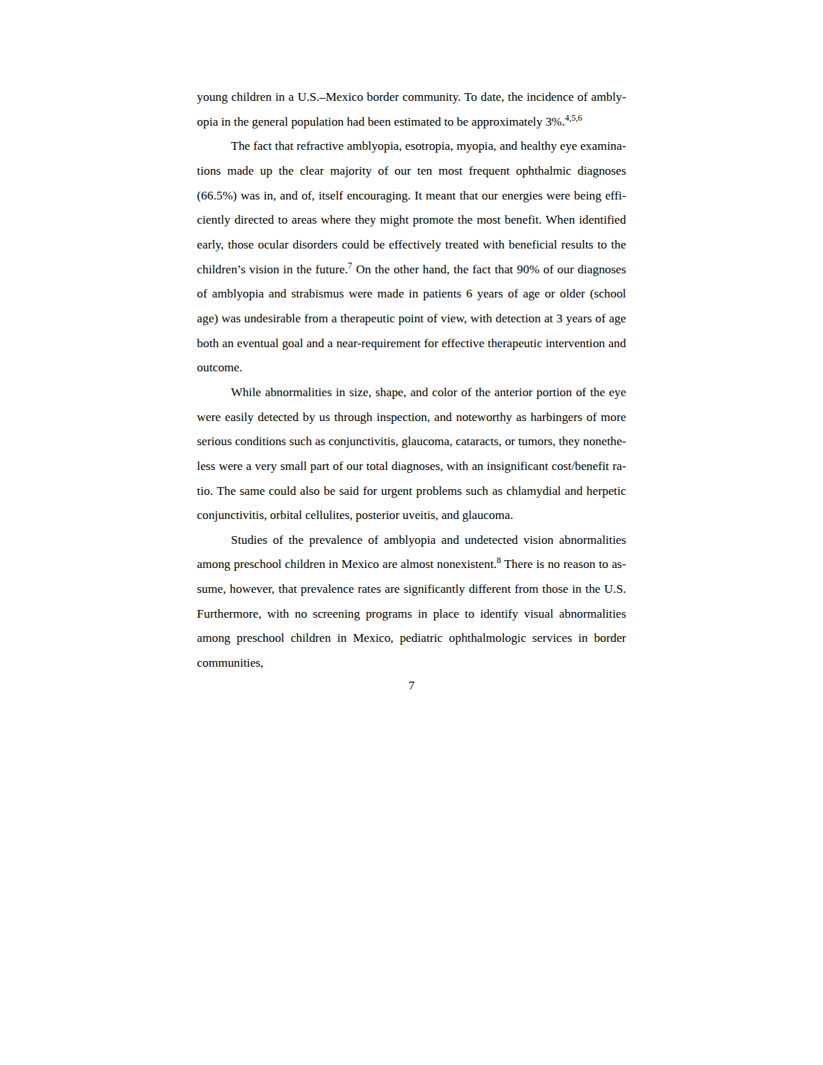young children in a U.S.–Mexico border community. To date, the incidence of amblyopia in the general population had been estimated to be approximately 3%.4,5,6
The fact that refractive amblyopia, esotropia, myopia, and healthy eye examinations made up the clear majority of our ten most frequent ophthalmic diagnoses (66.5%) was in, and of, itself encouraging. It meant that our energies were being efficiently directed to areas where they might promote the most benefit. When identified early, those ocular disorders could be effectively treated with beneficial results to the children’s vision in the future.7 On the other hand, the fact that 90% of our diagnoses of amblyopia and strabismus were made in patients 6 years of age or older (school age) was undesirable from a therapeutic point of view, with detection at 3 years of age both an eventual goal and a near-requirement for effective therapeutic intervention and outcome.
While abnormalities in size, shape, and color of the anterior portion of the eye were easily detected by us through inspection, and noteworthy as harbingers of more serious conditions such as conjunctivitis, glaucoma, cataracts, or tumors, they nonetheless were a very small part of our total diagnoses, with an insignificant cost/benefit ratio. The same could also be said for urgent problems such as chlamydial and herpetic conjunctivitis, orbital cellulites, posterior uveitis, and glaucoma.
Studies of the prevalence of amblyopia and undetected vision abnormalities among preschool children in Mexico are almost nonexistent.8 There is no reason to assume, however, that prevalence rates are significantly different from those in the U.S. Furthermore, with no screening programs in place to identify visual abnormalities among preschool children in Mexico, pediatric ophthalmologic services in border communities,
7